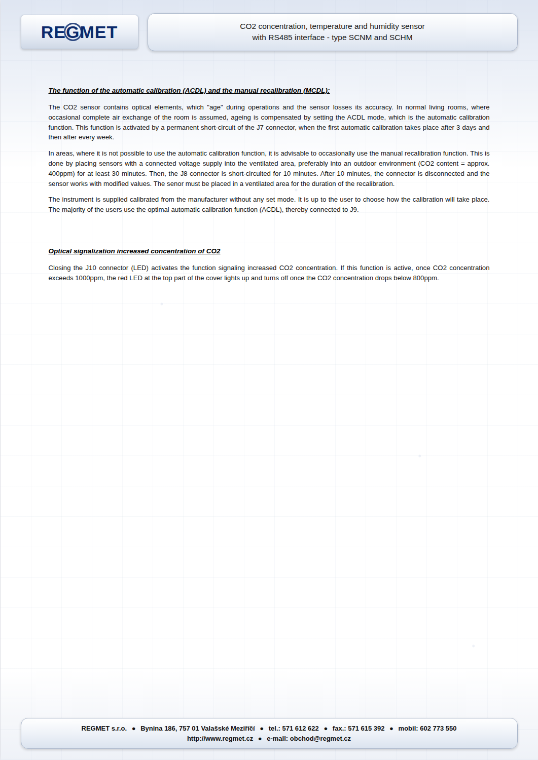REGMET
CO2 concentration, temperature and humidity sensor
with RS485 interface - type SCNM and SCHM
The function of the automatic calibration (ACDL) and the manual recalibration (MCDL):
The CO2 sensor contains optical elements, which "age" during operations and the sensor losses its accuracy. In normal living rooms, where occasional complete air exchange of the room is assumed, ageing is compensated by setting the ACDL mode, which is the automatic calibration function. This function is activated by a permanent short-circuit of the J7 connector, when the first automatic calibration takes place after 3 days and then after every week.
In areas, where it is not possible to use the automatic calibration function, it is advisable to occasionally use the manual recalibration function. This is done by placing sensors with a connected voltage supply into the ventilated area, preferably into an outdoor environment (CO2 content = approx. 400ppm) for at least 30 minutes. Then, the J8 connector is short-circuited for 10 minutes. After 10 minutes, the connector is disconnected and the sensor works with modified values. The senor must be placed in a ventilated area for the duration of the recalibration.
The instrument is supplied calibrated from the manufacturer without any set mode. It is up to the user to choose how the calibration will take place. The majority of the users use the optimal automatic calibration function (ACDL), thereby connected to J9.
Optical signalization increased concentration of CO2
Closing the J10 connector (LED) activates the function signaling increased CO2 concentration. If this function is active, once CO2 concentration exceeds 1000ppm, the red LED at the top part of the cover lights up and turns off once the CO2 concentration drops below 800ppm.
REGMET s.r.o. ● Bynina 186, 757 01 Valašské Meziříčí ● tel.: 571 612 622 ● fax.: 571 615 392 ● mobil: 602 773 550
http://www.regmet.cz ● e-mail: obchod@regmet.cz